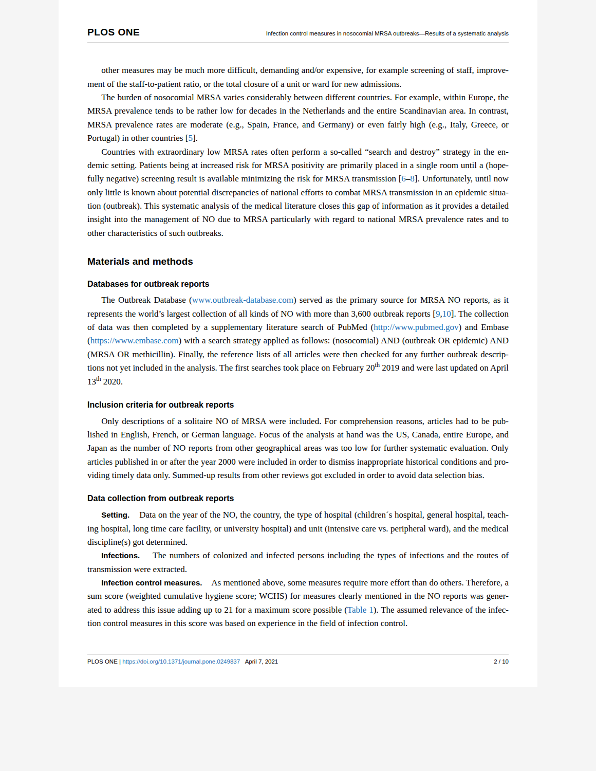PLOS ONE
Infection control measures in nosocomial MRSA outbreaks—Results of a systematic analysis
other measures may be much more difficult, demanding and/or expensive, for example screening of staff, improvement of the staff-to-patient ratio, or the total closure of a unit or ward for new admissions.
The burden of nosocomial MRSA varies considerably between different countries. For example, within Europe, the MRSA prevalence tends to be rather low for decades in the Netherlands and the entire Scandinavian area. In contrast, MRSA prevalence rates are moderate (e.g., Spain, France, and Germany) or even fairly high (e.g., Italy, Greece, or Portugal) in other countries [5].
Countries with extraordinary low MRSA rates often perform a so-called “search and destroy” strategy in the endemic setting. Patients being at increased risk for MRSA positivity are primarily placed in a single room until a (hopefully negative) screening result is available minimizing the risk for MRSA transmission [6–8]. Unfortunately, until now only little is known about potential discrepancies of national efforts to combat MRSA transmission in an epidemic situation (outbreak). This systematic analysis of the medical literature closes this gap of information as it provides a detailed insight into the management of NO due to MRSA particularly with regard to national MRSA prevalence rates and to other characteristics of such outbreaks.
Materials and methods
Databases for outbreak reports
The Outbreak Database (www.outbreak-database.com) served as the primary source for MRSA NO reports, as it represents the world’s largest collection of all kinds of NO with more than 3,600 outbreak reports [9,10]. The collection of data was then completed by a supplementary literature search of PubMed (http://www.pubmed.gov) and Embase (https://www.embase.com) with a search strategy applied as follows: (nosocomial) AND (outbreak OR epidemic) AND (MRSA OR methicillin). Finally, the reference lists of all articles were then checked for any further outbreak descriptions not yet included in the analysis. The first searches took place on February 20th 2019 and were last updated on April 13th 2020.
Inclusion criteria for outbreak reports
Only descriptions of a solitaire NO of MRSA were included. For comprehension reasons, articles had to be published in English, French, or German language. Focus of the analysis at hand was the US, Canada, entire Europe, and Japan as the number of NO reports from other geographical areas was too low for further systematic evaluation. Only articles published in or after the year 2000 were included in order to dismiss inappropriate historical conditions and providing timely data only. Summed-up results from other reviews got excluded in order to avoid data selection bias.
Data collection from outbreak reports
Setting. Data on the year of the NO, the country, the type of hospital (children´s hospital, general hospital, teaching hospital, long time care facility, or university hospital) and unit (intensive care vs. peripheral ward), and the medical discipline(s) got determined.
Infections. The numbers of colonized and infected persons including the types of infections and the routes of transmission were extracted.
Infection control measures. As mentioned above, some measures require more effort than do others. Therefore, a sum score (weighted cumulative hygiene score; WCHS) for measures clearly mentioned in the NO reports was generated to address this issue adding up to 21 for a maximum score possible (Table 1). The assumed relevance of the infection control measures in this score was based on experience in the field of infection control.
PLOS ONE | https://doi.org/10.1371/journal.pone.0249837 April 7, 2021
2 / 10